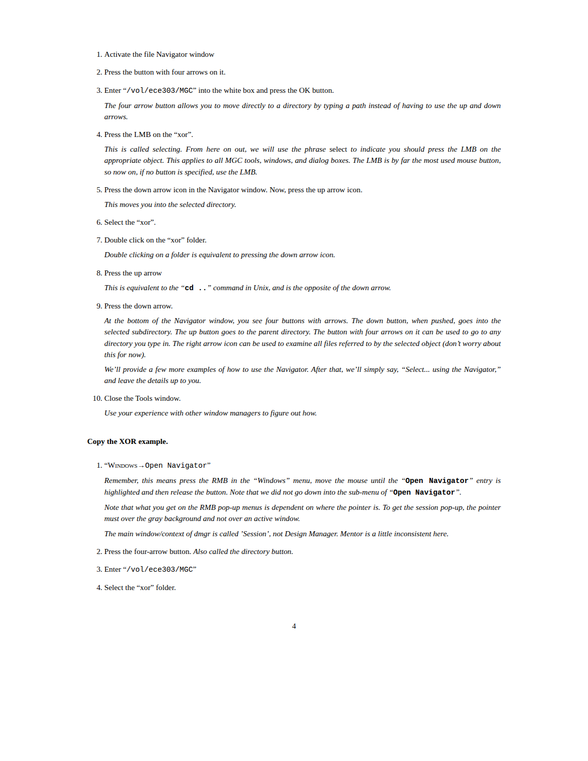Activate the file Navigator window
Press the button with four arrows on it.
Enter “/vol/ece303/MGC” into the white box and press the OK button.
The four arrow button allows you to move directly to a directory by typing a path instead of having to use the up and down arrows.
Press the LMB on the “xor”.
This is called selecting. From here on out, we will use the phrase select to indicate you should press the LMB on the appropriate object. This applies to all MGC tools, windows, and dialog boxes. The LMB is by far the most used mouse button, so now on, if no button is specified, use the LMB.
Press the down arrow icon in the Navigator window. Now, press the up arrow icon.
This moves you into the selected directory.
Select the “xor”.
Double click on the “xor” folder.
Double clicking on a folder is equivalent to pressing the down arrow icon.
Press the up arrow
This is equivalent to the “cd ..” command in Unix, and is the opposite of the down arrow.
Press the down arrow.
At the bottom of the Navigator window, you see four buttons with arrows. The down button, when pushed, goes into the selected subdirectory. The up button goes to the parent directory. The button with four arrows on it can be used to go to any directory you type in. The right arrow icon can be used to examine all files referred to by the selected object (don’t worry about this for now).
We’ll provide a few more examples of how to use the Navigator. After that, we’ll simply say, “Select... using the Navigator,” and leave the details up to you.
Close the Tools window.
Use your experience with other window managers to figure out how.
Copy the XOR example.
“Windows→Open Navigator”
Remember, this means press the RMB in the “Windows” menu, move the mouse until the “Open Navigator” entry is highlighted and then release the button. Note that we did not go down into the sub-menu of “Open Navigator”.
Note that what you get on the RMB pop-up menus is dependent on where the pointer is. To get the session pop-up, the pointer must over the gray background and not over an active window.
The main window/context of dmgr is called ’Session’, not Design Manager. Mentor is a little inconsistent here.
Press the four-arrow button. Also called the directory button.
Enter “/vol/ece303/MGC”
Select the “xor” folder.
4